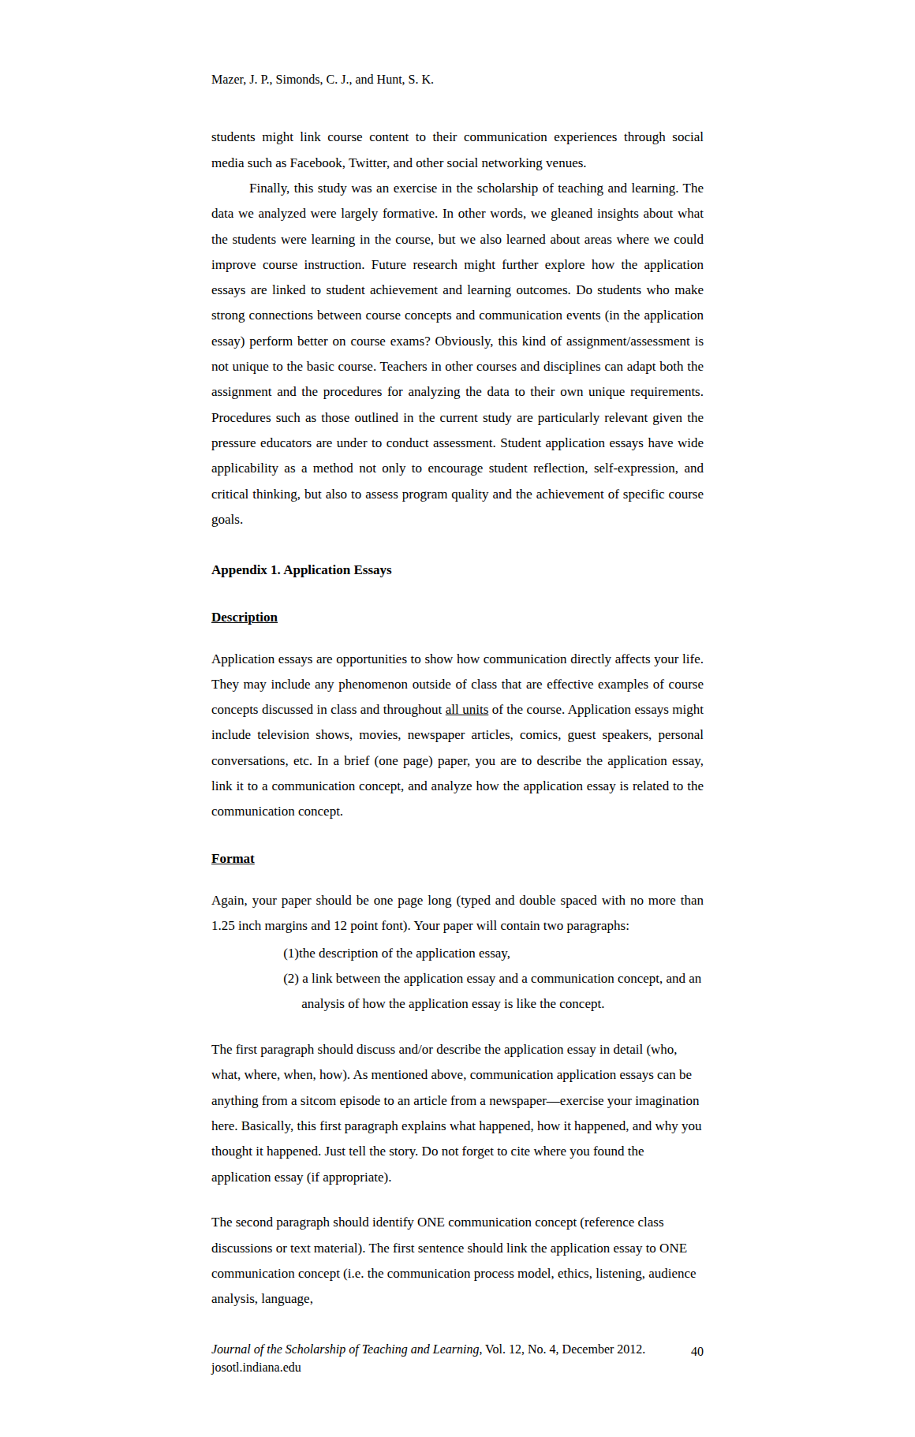Mazer, J. P., Simonds, C. J., and Hunt, S. K.
students might link course content to their communication experiences through social media such as Facebook, Twitter, and other social networking venues.
Finally, this study was an exercise in the scholarship of teaching and learning. The data we analyzed were largely formative. In other words, we gleaned insights about what the students were learning in the course, but we also learned about areas where we could improve course instruction. Future research might further explore how the application essays are linked to student achievement and learning outcomes. Do students who make strong connections between course concepts and communication events (in the application essay) perform better on course exams? Obviously, this kind of assignment/assessment is not unique to the basic course. Teachers in other courses and disciplines can adapt both the assignment and the procedures for analyzing the data to their own unique requirements. Procedures such as those outlined in the current study are particularly relevant given the pressure educators are under to conduct assessment. Student application essays have wide applicability as a method not only to encourage student reflection, self-expression, and critical thinking, but also to assess program quality and the achievement of specific course goals.
Appendix 1. Application Essays
Description
Application essays are opportunities to show how communication directly affects your life. They may include any phenomenon outside of class that are effective examples of course concepts discussed in class and throughout all units of the course. Application essays might include television shows, movies, newspaper articles, comics, guest speakers, personal conversations, etc. In a brief (one page) paper, you are to describe the application essay, link it to a communication concept, and analyze how the application essay is related to the communication concept.
Format
Again, your paper should be one page long (typed and double spaced with no more than 1.25 inch margins and 12 point font). Your paper will contain two paragraphs:
(1)the description of the application essay,
(2) a link between the application essay and a communication concept, and an analysis of how the application essay is like the concept.
The first paragraph should discuss and/or describe the application essay in detail (who, what, where, when, how). As mentioned above, communication application essays can be anything from a sitcom episode to an article from a newspaper—exercise your imagination here. Basically, this first paragraph explains what happened, how it happened, and why you thought it happened. Just tell the story. Do not forget to cite where you found the application essay (if appropriate).
The second paragraph should identify ONE communication concept (reference class discussions or text material). The first sentence should link the application essay to ONE communication concept (i.e. the communication process model, ethics, listening, audience analysis, language,
Journal of the Scholarship of Teaching and Learning, Vol. 12, No. 4, December 2012.
josotl.indiana.edu
40